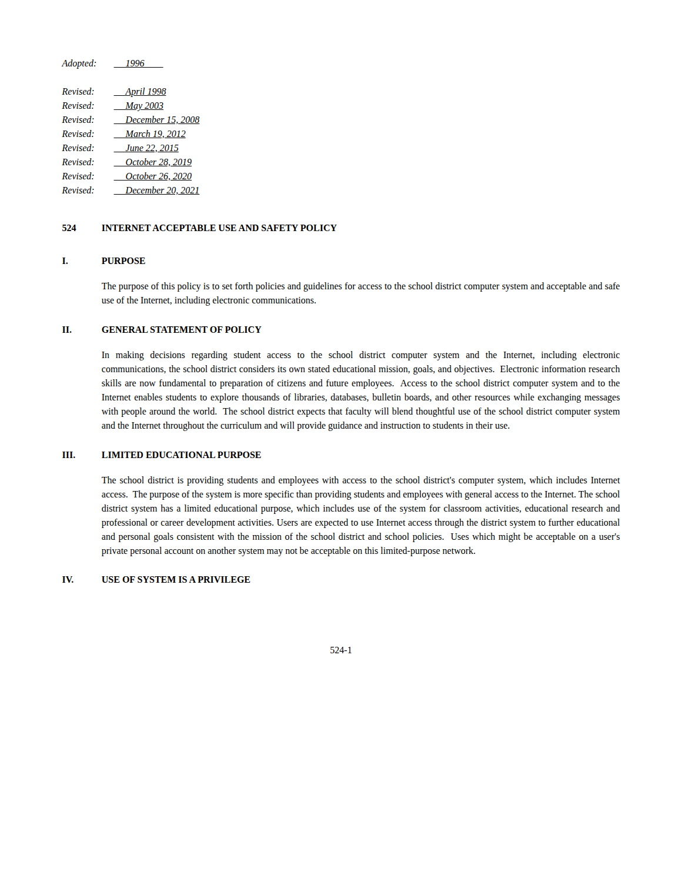Adopted: 1996
Revised: April 1998
Revised: May 2003
Revised: December 15, 2008
Revised: March 19, 2012
Revised: June 22, 2015
Revised: October 28, 2019
Revised: October 26, 2020
Revised: December 20, 2021
524 INTERNET ACCEPTABLE USE AND SAFETY POLICY
I. PURPOSE
The purpose of this policy is to set forth policies and guidelines for access to the school district computer system and acceptable and safe use of the Internet, including electronic communications.
II. GENERAL STATEMENT OF POLICY
In making decisions regarding student access to the school district computer system and the Internet, including electronic communications, the school district considers its own stated educational mission, goals, and objectives. Electronic information research skills are now fundamental to preparation of citizens and future employees. Access to the school district computer system and to the Internet enables students to explore thousands of libraries, databases, bulletin boards, and other resources while exchanging messages with people around the world. The school district expects that faculty will blend thoughtful use of the school district computer system and the Internet throughout the curriculum and will provide guidance and instruction to students in their use.
III. LIMITED EDUCATIONAL PURPOSE
The school district is providing students and employees with access to the school district's computer system, which includes Internet access. The purpose of the system is more specific than providing students and employees with general access to the Internet. The school district system has a limited educational purpose, which includes use of the system for classroom activities, educational research and professional or career development activities. Users are expected to use Internet access through the district system to further educational and personal goals consistent with the mission of the school district and school policies. Uses which might be acceptable on a user's private personal account on another system may not be acceptable on this limited-purpose network.
IV. USE OF SYSTEM IS A PRIVILEGE
524-1